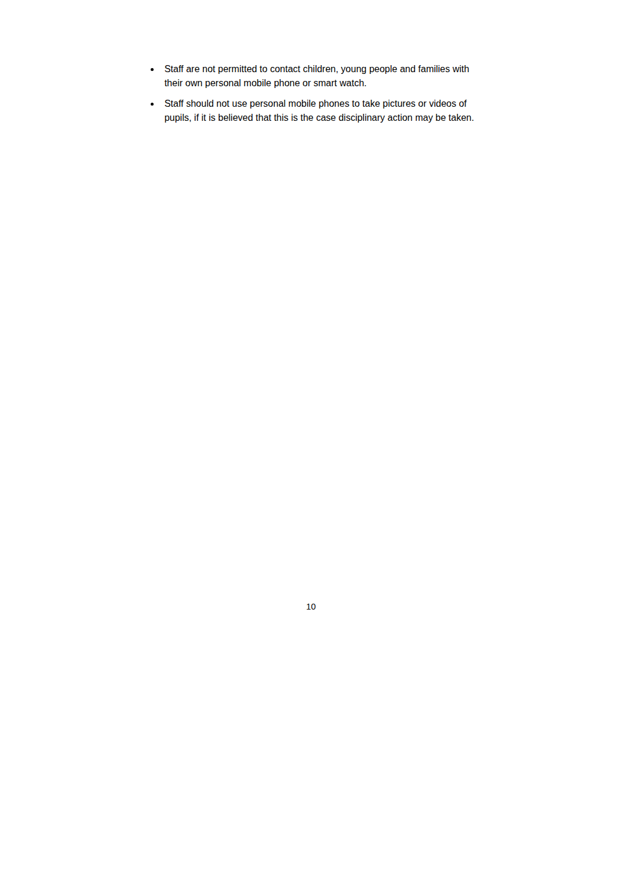Staff are not permitted to contact children, young people and families with their own personal mobile phone or smart watch.
Staff should not use personal mobile phones to take pictures or videos of pupils, if it is believed that this is the case disciplinary action may be taken.
10